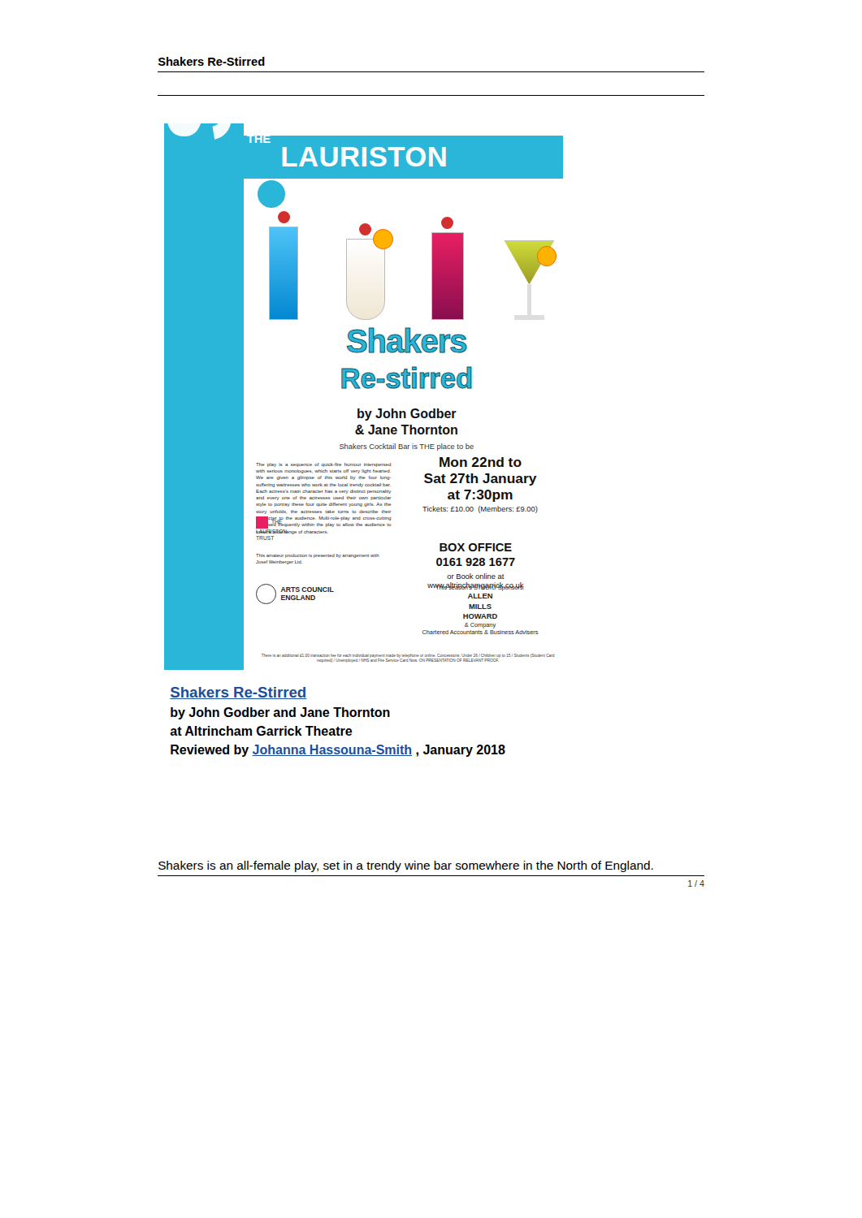Shakers Re-Stirred
STUDIO
LAURISTON
THE
Shakers
Re-stirred
by John Godber
& Jane Thornton
Shakers Cocktail Bar is THE place to be
The play is a sequence of quick-fire humour interspersed with serious monologues, which starts off very light hearted. We are given a glimpse of this world by the four long-suffering waitresses who work at the local trendy cocktail bar. Each actress's main character has a very distinct personality and every one of the actresses used their own particular style to portray these four quite different young girls. As the story unfolds, the actresses take turns to describe their character to the audience. Multi-role-play and cross-cutting are used frequently within the play to allow the audience to meet a wide range of characters.
Mon 22nd to
Sat 27th January
at 7:30pm
Tickets: £10.00 (Members: £9.00)
BOX OFFICE
0161 928 1677 or Book online at
www.altrinchamgarrick.co.uk
THE
LAURISTON
TRUST
This amateur production is presented by arrangement with Josef Weinberger Ltd.
ARTS COUNCIL
ENGLAND
This season's STUDIO Sponsors:
ALLEN
MILLS
HOWARD
& Company
Chartered Accountants & Business Advisers
There is an additional £1.00 transaction fee for each individual payment made by telephone or online. Concessions: Under 26 / Children up to 15 / Students (Student Card required) / Unemployed / NHS and Fire Service Card Now. ON PRESENTATION OF RELEVANT PROOF.
Shakers Re-Stirred
by John Godber and Jane Thornton
at Altrincham Garrick Theatre
Reviewed by Johanna Hassouna-Smith , January 2018
Shakers is an all-female play, set in a trendy wine bar somewhere in the North of England.
1 / 4